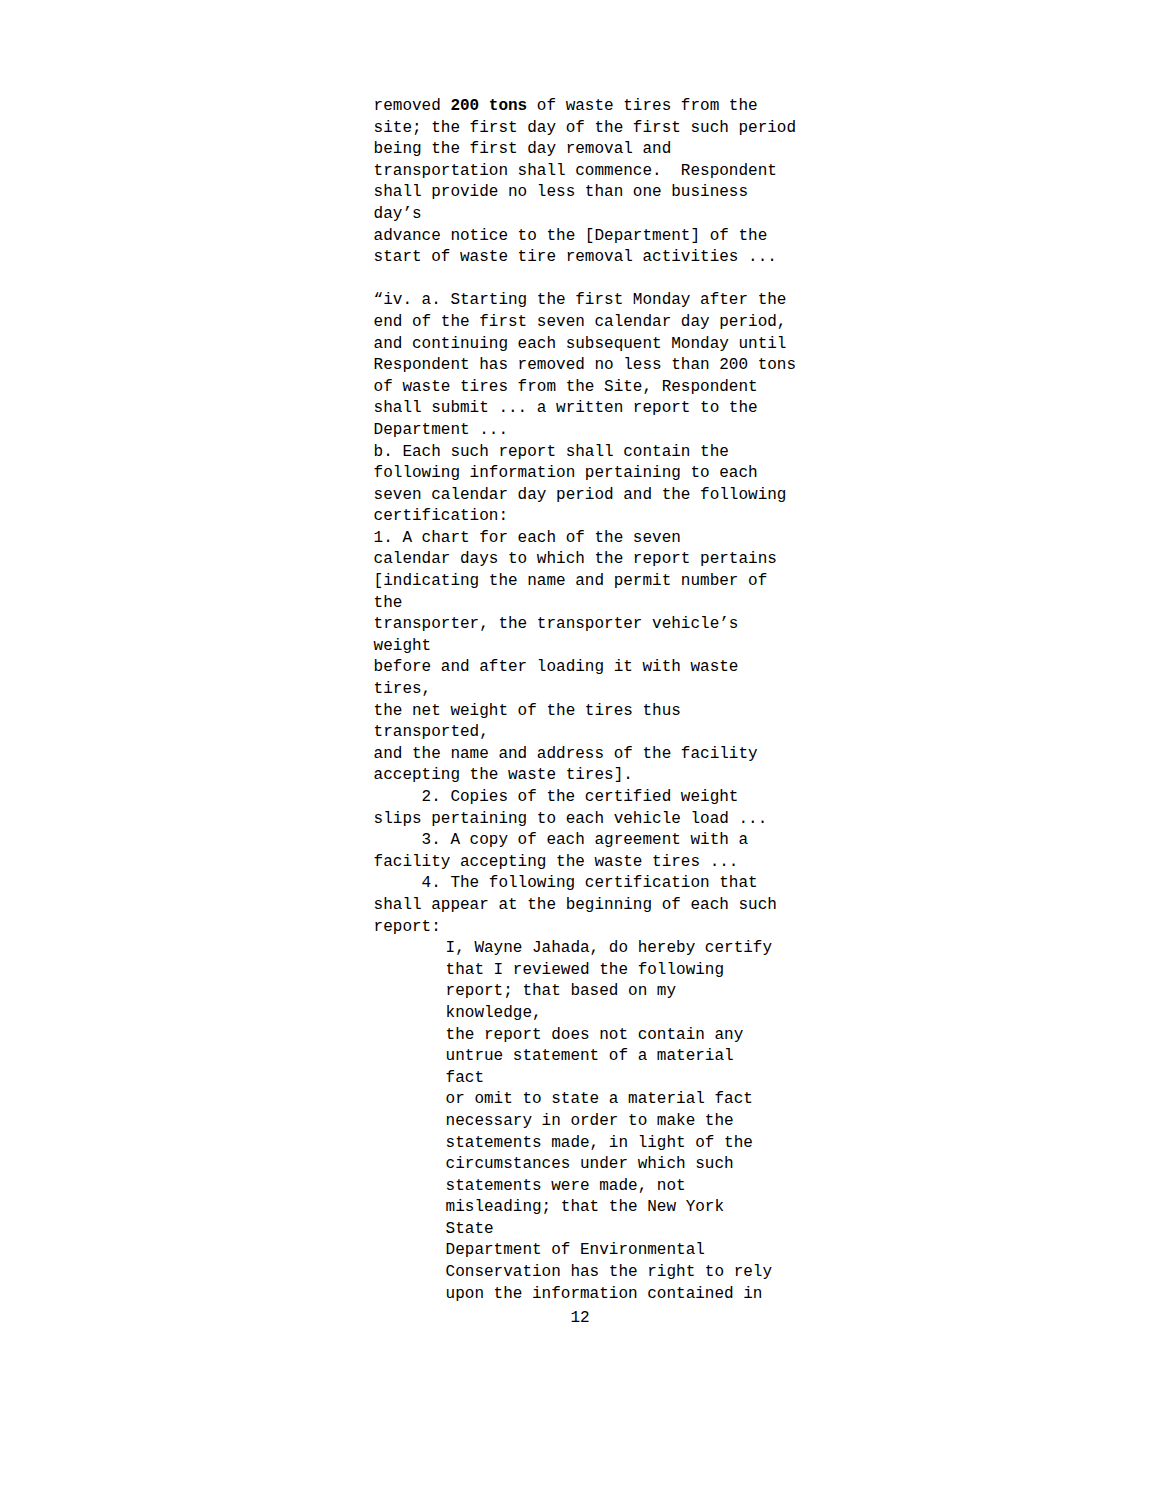removed 200 tons of waste tires from the
site; the first day of the first such period
being the first day removal and
transportation shall commence. Respondent
shall provide no less than one business day’s
advance notice to the [Department] of the
start of waste tire removal activities ...
“iv. a. Starting the first Monday after the
end of the first seven calendar day period,
and continuing each subsequent Monday until
Respondent has removed no less than 200 tons
of waste tires from the Site, Respondent
shall submit ... a written report to the
Department ...
b. Each such report shall contain the
following information pertaining to each
seven calendar day period and the following
certification:
1. A chart for each of the seven
calendar days to which the report pertains
[indicating the name and permit number of the
transporter, the transporter vehicle’s weight
before and after loading it with waste tires,
the net weight of the tires thus transported,
and the name and address of the facility
accepting the waste tires].
2. Copies of the certified weight
slips pertaining to each vehicle load ...
3. A copy of each agreement with a
facility accepting the waste tires ...
4. The following certification that
shall appear at the beginning of each such
report:
I, Wayne Jahada, do hereby certify
that I reviewed the following
report; that based on my knowledge,
the report does not contain any
untrue statement of a material fact
or omit to state a material fact
necessary in order to make the
statements made, in light of the
circumstances under which such
statements were made, not
misleading; that the New York State
Department of Environmental
Conservation has the right to rely
upon the information contained in
12